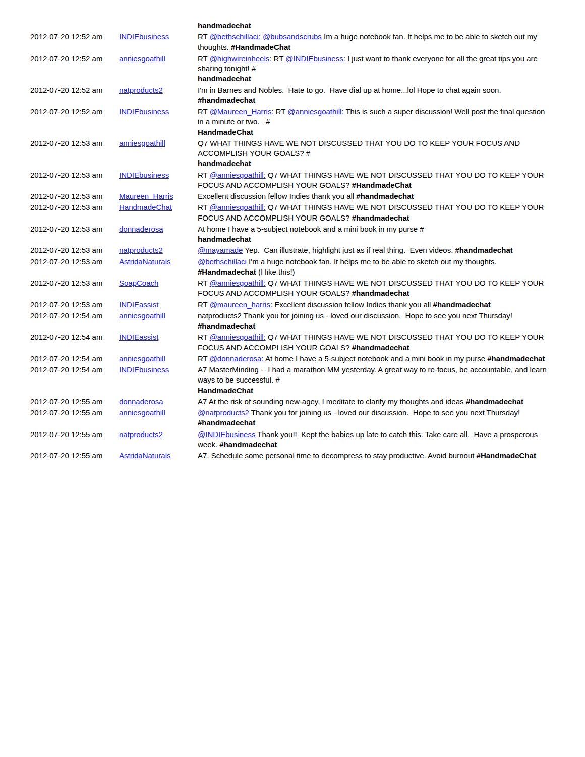| | | handmadechat |
| 2012-07-20 12:52 am | INDIEbusiness | RT @bethschillaci: @bubsandscrubs Im a huge notebook fan. It helps me to be able to sketch out my thoughts. #HandmadeChat |
| 2012-07-20 12:52 am | anniesgoathill | RT @highwireinheels: RT @INDIEbusiness: I just want to thank everyone for all the great tips you are sharing tonight! # handmadechat |
| 2012-07-20 12:52 am | natproducts2 | I'm in Barnes and Nobles. Hate to go. Have dial up at home...lol Hope to chat again soon. #handmadechat |
| 2012-07-20 12:52 am | INDIEbusiness | RT @Maureen_Harris: RT @anniesgoathill: This is such a super discussion! Well post the final question in a minute or two. # HandmadeChat |
| 2012-07-20 12:53 am | anniesgoathill | Q7 WHAT THINGS HAVE WE NOT DISCUSSED THAT YOU DO TO KEEP YOUR FOCUS AND ACCOMPLISH YOUR GOALS? # handmadechat |
| 2012-07-20 12:53 am | INDIEbusiness | RT @anniesgoathill: Q7 WHAT THINGS HAVE WE NOT DISCUSSED THAT YOU DO TO KEEP YOUR FOCUS AND ACCOMPLISH YOUR GOALS? #HandmadeChat |
| 2012-07-20 12:53 am | Maureen_Harris | Excellent discussion fellow Indies thank you all #handmadechat |
| 2012-07-20 12:53 am | HandmadeChat | RT @anniesgoathill: Q7 WHAT THINGS HAVE WE NOT DISCUSSED THAT YOU DO TO KEEP YOUR FOCUS AND ACCOMPLISH YOUR GOALS? #handmadechat |
| 2012-07-20 12:53 am | donnaderosa | At home I have a 5-subject notebook and a mini book in my purse # handmadechat |
| 2012-07-20 12:53 am | natproducts2 | @mayamade Yep. Can illustrate, highlight just as if real thing. Even videos. #handmadechat |
| 2012-07-20 12:53 am | AstridaNaturals | @bethschillaci I'm a huge notebook fan. It helps me to be able to sketch out my thoughts. #Handmadechat (I like this!) |
| 2012-07-20 12:53 am | SoapCoach | RT @anniesgoathill: Q7 WHAT THINGS HAVE WE NOT DISCUSSED THAT YOU DO TO KEEP YOUR FOCUS AND ACCOMPLISH YOUR GOALS? #handmadechat |
| 2012-07-20 12:53 am | INDIEassist | RT @maureen_harris: Excellent discussion fellow Indies thank you all #handmadechat |
| 2012-07-20 12:54 am | anniesgoathill | natproducts2 Thank you for joining us - loved our discussion. Hope to see you next Thursday! #handmadechat |
| 2012-07-20 12:54 am | INDIEassist | RT @anniesgoathill: Q7 WHAT THINGS HAVE WE NOT DISCUSSED THAT YOU DO TO KEEP YOUR FOCUS AND ACCOMPLISH YOUR GOALS? #handmadechat |
| 2012-07-20 12:54 am | anniesgoathill | RT @donnaderosa: At home I have a 5-subject notebook and a mini book in my purse #handmadechat |
| 2012-07-20 12:54 am | INDIEbusiness | A7 MasterMinding -- I had a marathon MM yesterday. A great way to re-focus, be accountable, and learn ways to be successful. # HandmadeChat |
| 2012-07-20 12:55 am | donnaderosa | A7 At the risk of sounding new-agey, I meditate to clarify my thoughts and ideas #handmadechat |
| 2012-07-20 12:55 am | anniesgoathill | @natproducts2 Thank you for joining us - loved our discussion. Hope to see you next Thursday! #handmadechat |
| 2012-07-20 12:55 am | natproducts2 | @INDIEbusiness Thank you!! Kept the babies up late to catch this. Take care all. Have a prosperous week. #handmadechat |
| 2012-07-20 12:55 am | AstridaNaturals | A7. Schedule some personal time to decompress to stay productive. Avoid burnout #HandmadeChat |